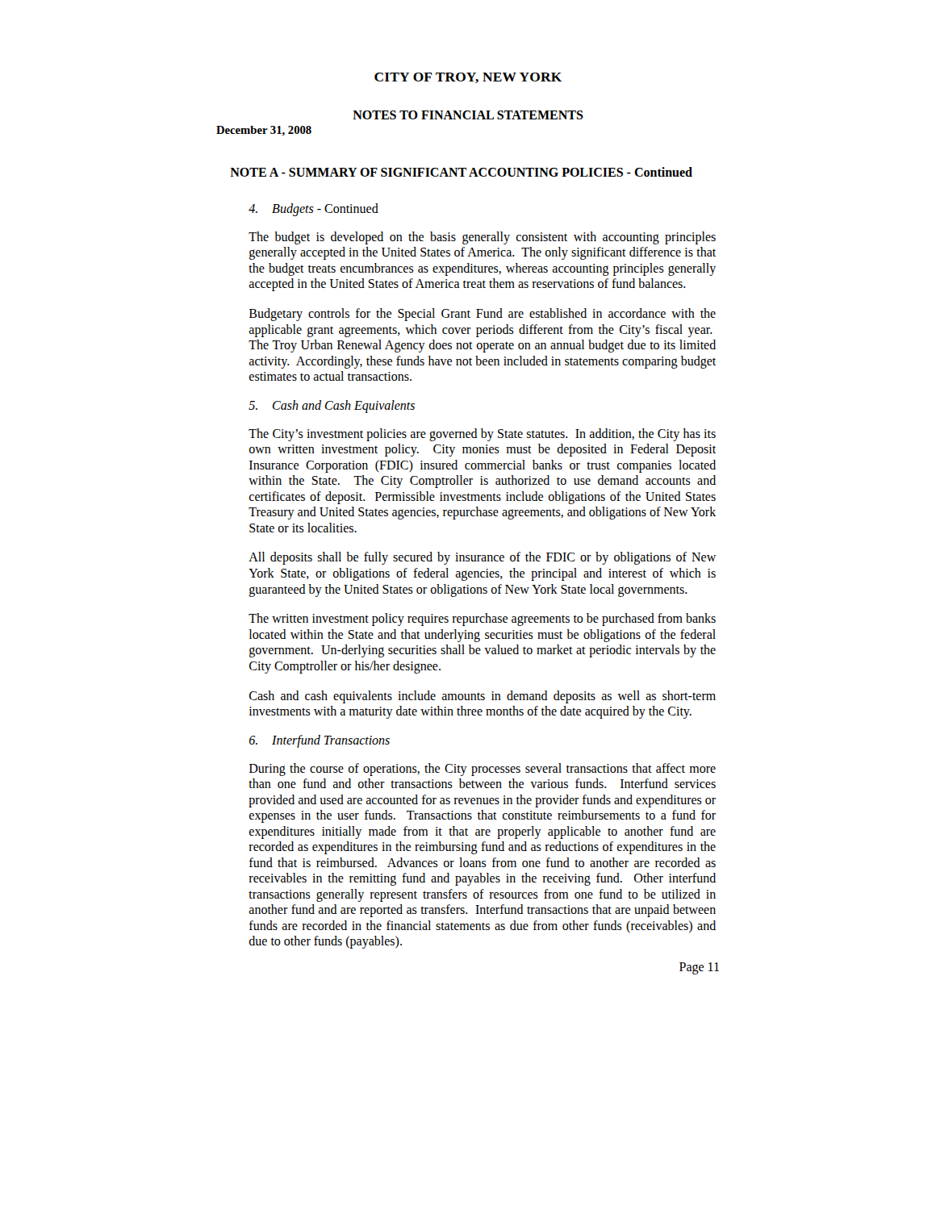CITY OF TROY, NEW YORK
NOTES TO FINANCIAL STATEMENTS
December 31, 2008
NOTE A - SUMMARY OF SIGNIFICANT ACCOUNTING POLICIES - Continued
4. Budgets - Continued
The budget is developed on the basis generally consistent with accounting principles generally accepted in the United States of America. The only significant difference is that the budget treats encumbrances as expenditures, whereas accounting principles generally accepted in the United States of America treat them as reservations of fund balances.
Budgetary controls for the Special Grant Fund are established in accordance with the applicable grant agreements, which cover periods different from the City’s fiscal year. The Troy Urban Renewal Agency does not operate on an annual budget due to its limited activity. Accordingly, these funds have not been included in statements comparing budget estimates to actual transactions.
5. Cash and Cash Equivalents
The City’s investment policies are governed by State statutes. In addition, the City has its own written investment policy. City monies must be deposited in Federal Deposit Insurance Corporation (FDIC) insured commercial banks or trust companies located within the State. The City Comptroller is authorized to use demand accounts and certificates of deposit. Permissible investments include obligations of the United States Treasury and United States agencies, repurchase agreements, and obligations of New York State or its localities.
All deposits shall be fully secured by insurance of the FDIC or by obligations of New York State, or obligations of federal agencies, the principal and interest of which is guaranteed by the United States or obligations of New York State local governments.
The written investment policy requires repurchase agreements to be purchased from banks located within the State and that underlying securities must be obligations of the federal government. Un-derlying securities shall be valued to market at periodic intervals by the City Comptroller or his/her designee.
Cash and cash equivalents include amounts in demand deposits as well as short-term investments with a maturity date within three months of the date acquired by the City.
6. Interfund Transactions
During the course of operations, the City processes several transactions that affect more than one fund and other transactions between the various funds. Interfund services provided and used are accounted for as revenues in the provider funds and expenditures or expenses in the user funds. Transactions that constitute reimbursements to a fund for expenditures initially made from it that are properly applicable to another fund are recorded as expenditures in the reimbursing fund and as reductions of expenditures in the fund that is reimbursed. Advances or loans from one fund to another are recorded as receivables in the remitting fund and payables in the receiving fund. Other interfund transactions generally represent transfers of resources from one fund to be utilized in another fund and are reported as transfers. Interfund transactions that are unpaid between funds are recorded in the financial statements as due from other funds (receivables) and due to other funds (payables).
Page 11